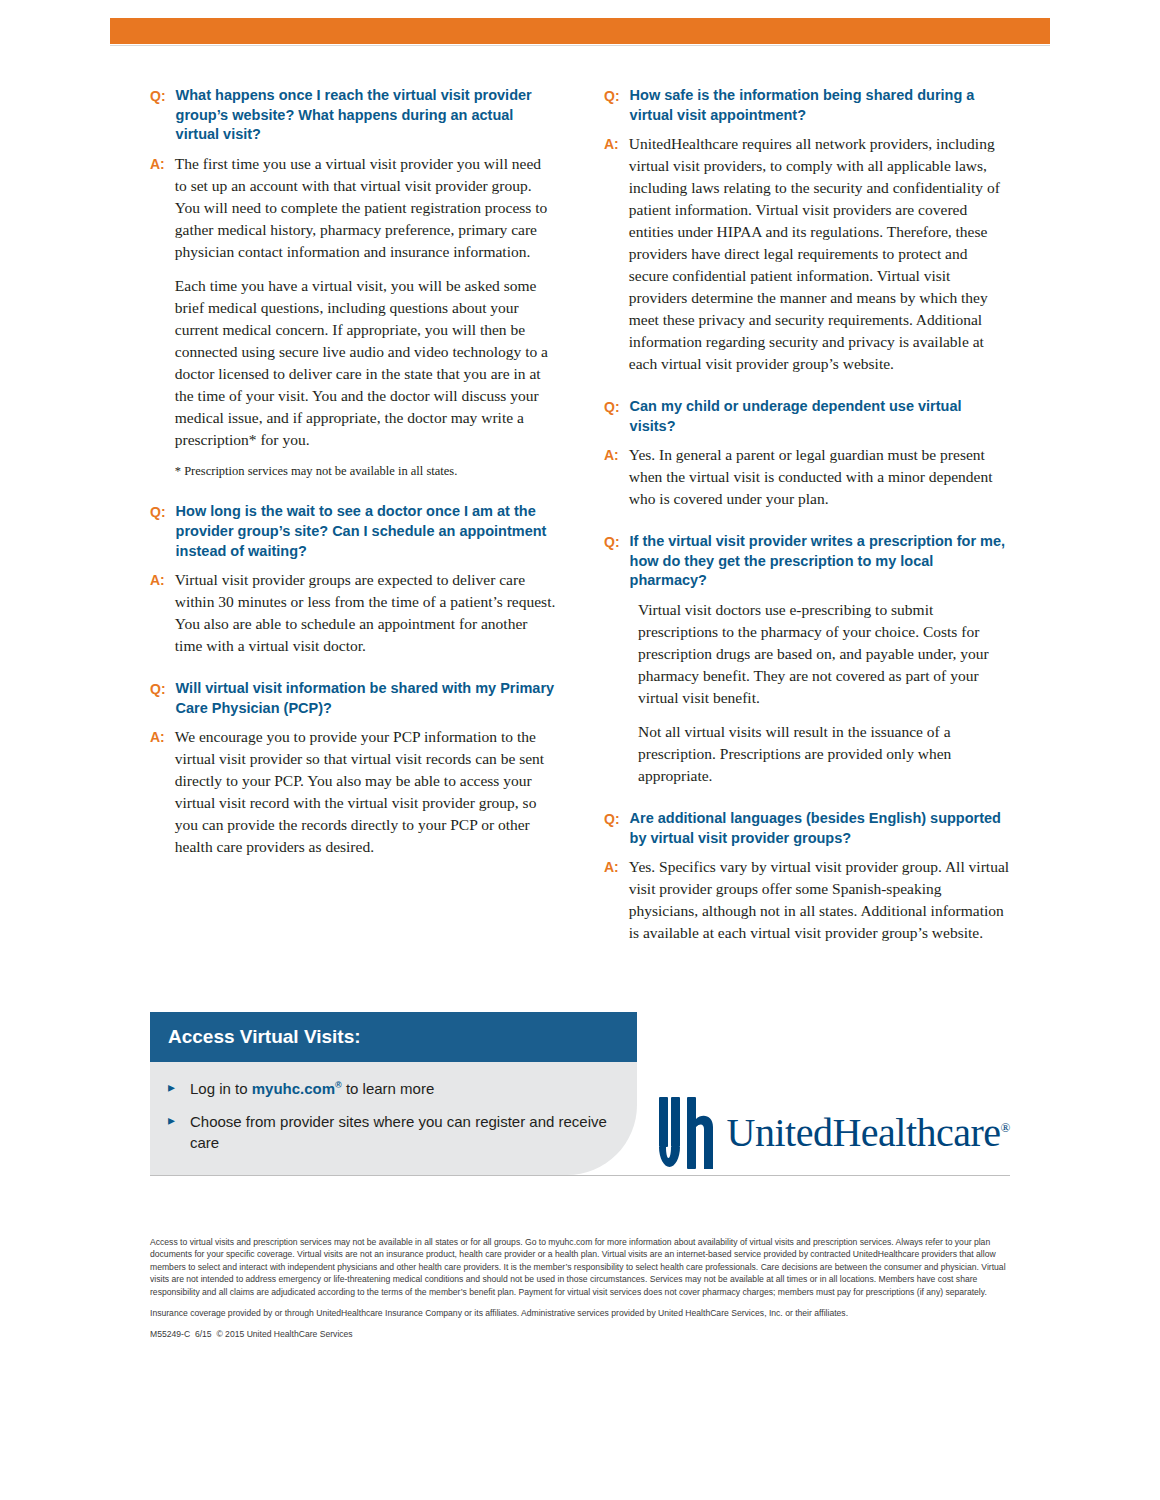Q: What happens once I reach the virtual visit provider group’s website? What happens during an actual virtual visit?
A:
The first time you use a virtual visit provider you will need to set up an account with that virtual visit provider group. You will need to complete the patient registration process to gather medical history, pharmacy preference, primary care physician contact information and insurance information.
Each time you have a virtual visit, you will be asked some brief medical questions, including questions about your current medical concern. If appropriate, you will then be connected using secure live audio and video technology to a doctor licensed to deliver care in the state that you are in at the time of your visit. You and the doctor will discuss your medical issue, and if appropriate, the doctor may write a prescription* for you.
* Prescription services may not be available in all states.
Q: How long is the wait to see a doctor once I am at the provider group’s site? Can I schedule an appointment instead of waiting?
A:
Virtual visit provider groups are expected to deliver care within 30 minutes or less from the time of a patient’s request. You also are able to schedule an appointment for another time with a virtual visit doctor.
Q: Will virtual visit information be shared with my Primary Care Physician (PCP)?
A:
We encourage you to provide your PCP information to the virtual visit provider so that virtual visit records can be sent directly to your PCP. You also may be able to access your virtual visit record with the virtual visit provider group, so you can provide the records directly to your PCP or other health care providers as desired.
Q: How safe is the information being shared during a virtual visit appointment?
A:
UnitedHealthcare requires all network providers, including virtual visit providers, to comply with all applicable laws, including laws relating to the security and confidentiality of patient information. Virtual visit providers are covered entities under HIPAA and its regulations. Therefore, these providers have direct legal requirements to protect and secure confidential patient information. Virtual visit providers determine the manner and means by which they meet these privacy and security requirements. Additional information regarding security and privacy is available at each virtual visit provider group’s website.
Q: Can my child or underage dependent use virtual visits?
A:
Yes. In general a parent or legal guardian must be present when the virtual visit is conducted with a minor dependent who is covered under your plan.
Q: If the virtual visit provider writes a prescription for me, how do they get the prescription to my local pharmacy?
Virtual visit doctors use e-prescribing to submit prescriptions to the pharmacy of your choice. Costs for prescription drugs are based on, and payable under, your pharmacy benefit. They are not covered as part of your virtual visit benefit.
Not all virtual visits will result in the issuance of a prescription. Prescriptions are provided only when appropriate.
Q: Are additional languages (besides English) supported by virtual visit provider groups?
A:
Yes. Specifics vary by virtual visit provider group. All virtual visit provider groups offer some Spanish-speaking physicians, although not in all states. Additional information is available at each virtual visit provider group’s website.
Access Virtual Visits:
Log in to myuhc.com® to learn more
Choose from provider sites where you can register and receive care
UnitedHealthcare®
Access to virtual visits and prescription services may not be available in all states or for all groups. Go to myuhc.com for more information about availability of virtual visits and prescription services. Always refer to your plan documents for your specific coverage. Virtual visits are not an insurance product, health care provider or a health plan. Virtual visits are an internet-based service provided by contracted UnitedHealthcare providers that allow members to select and interact with independent physicians and other health care providers. It is the member’s responsibility to select health care professionals. Care decisions are between the consumer and physician. Virtual visits are not intended to address emergency or life-threatening medical conditions and should not be used in those circumstances. Services may not be available at all times or in all locations. Members have cost share responsibility and all claims are adjudicated according to the terms of the member’s benefit plan. Payment for virtual visit services does not cover pharmacy charges; members must pay for prescriptions (if any) separately.
Insurance coverage provided by or through UnitedHealthcare Insurance Company or its affiliates. Administrative services provided by United HealthCare Services, Inc. or their affiliates.
M55249-C 6/15 © 2015 United HealthCare Services